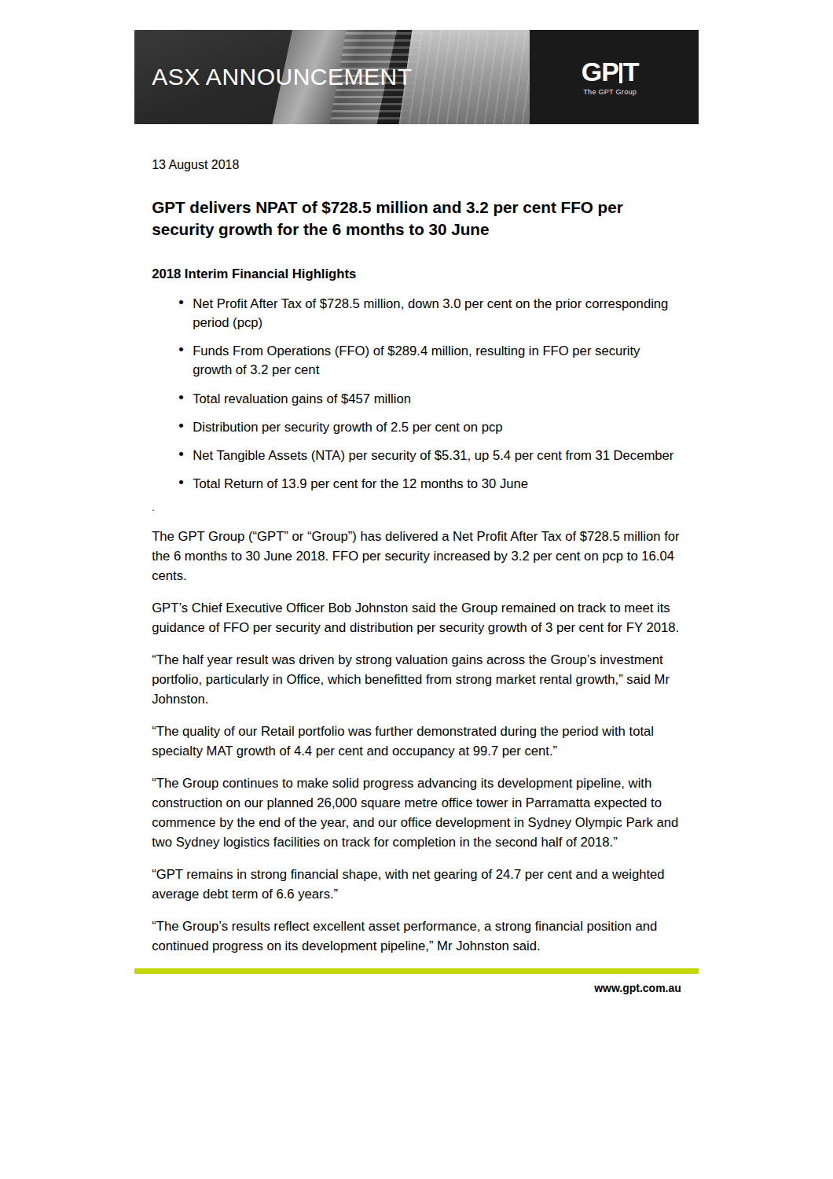ASX ANNOUNCEMENT
GP T
The GPT Group
13 August 2018
GPT delivers NPAT of $728.5 million and 3.2 per cent FFO per security growth for the 6 months to 30 June
2018 Interim Financial Highlights
Net Profit After Tax of $728.5 million, down 3.0 per cent on the prior corresponding period (pcp)
Funds From Operations (FFO) of $289.4 million, resulting in FFO per security growth of 3.2 per cent
Total revaluation gains of $457 million
Distribution per security growth of 2.5 per cent on pcp
Net Tangible Assets (NTA) per security of $5.31, up 5.4 per cent from 31 December
Total Return of 13.9 per cent for the 12 months to 30 June
.
The GPT Group (“GPT” or “Group”) has delivered a Net Profit After Tax of $728.5 million for the 6 months to 30 June 2018. FFO per security increased by 3.2 per cent on pcp to 16.04 cents.
GPT’s Chief Executive Officer Bob Johnston said the Group remained on track to meet its guidance of FFO per security and distribution per security growth of 3 per cent for FY 2018.
“The half year result was driven by strong valuation gains across the Group’s investment portfolio, particularly in Office, which benefitted from strong market rental growth,” said Mr Johnston.
“The quality of our Retail portfolio was further demonstrated during the period with total specialty MAT growth of 4.4 per cent and occupancy at 99.7 per cent.”
“The Group continues to make solid progress advancing its development pipeline, with construction on our planned 26,000 square metre office tower in Parramatta expected to commence by the end of the year, and our office development in Sydney Olympic Park and two Sydney logistics facilities on track for completion in the second half of 2018.”
“GPT remains in strong financial shape, with net gearing of 24.7 per cent and a weighted average debt term of 6.6 years.”
“The Group’s results reflect excellent asset performance, a strong financial position and continued progress on its development pipeline,” Mr Johnston said.
www.gpt.com.au